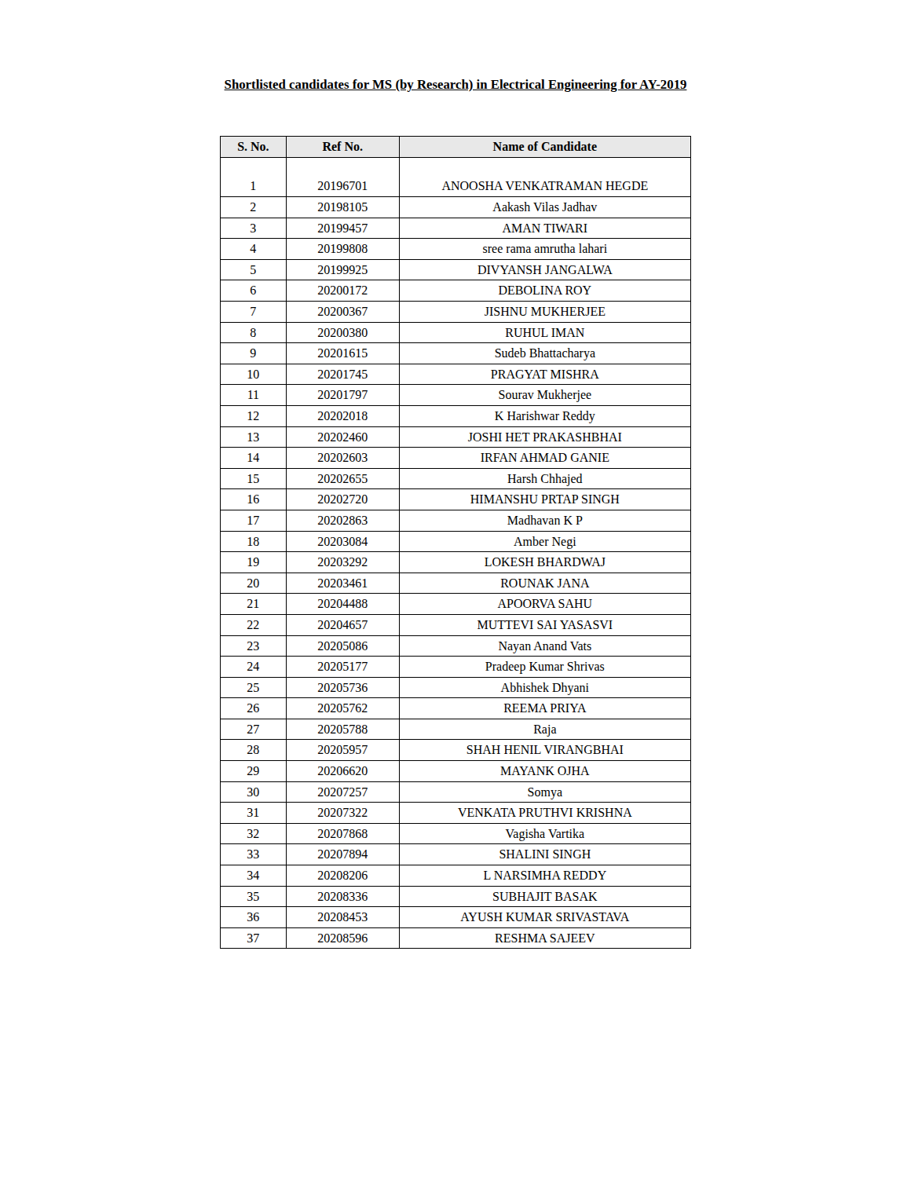Shortlisted candidates for MS (by Research) in Electrical Engineering for AY-2019
| S. No. | Ref No. | Name of Candidate |
| --- | --- | --- |
| 1 | 20196701 | ANOOSHA VENKATRAMAN HEGDE |
| 2 | 20198105 | Aakash Vilas Jadhav |
| 3 | 20199457 | AMAN TIWARI |
| 4 | 20199808 | sree rama amrutha lahari |
| 5 | 20199925 | DIVYANSH JANGALWA |
| 6 | 20200172 | DEBOLINA ROY |
| 7 | 20200367 | JISHNU MUKHERJEE |
| 8 | 20200380 | RUHUL IMAN |
| 9 | 20201615 | Sudeb Bhattacharya |
| 10 | 20201745 | PRAGYAT MISHRA |
| 11 | 20201797 | Sourav Mukherjee |
| 12 | 20202018 | K Harishwar Reddy |
| 13 | 20202460 | JOSHI HET PRAKASHBHAI |
| 14 | 20202603 | IRFAN AHMAD GANIE |
| 15 | 20202655 | Harsh Chhajed |
| 16 | 20202720 | HIMANSHU PRTAP SINGH |
| 17 | 20202863 | Madhavan K P |
| 18 | 20203084 | Amber Negi |
| 19 | 20203292 | LOKESH BHARDWAJ |
| 20 | 20203461 | ROUNAK JANA |
| 21 | 20204488 | APOORVA SAHU |
| 22 | 20204657 | MUTTEVI SAI YASASVI |
| 23 | 20205086 | Nayan Anand Vats |
| 24 | 20205177 | Pradeep Kumar Shrivas |
| 25 | 20205736 | Abhishek Dhyani |
| 26 | 20205762 | REEMA PRIYA |
| 27 | 20205788 | Raja |
| 28 | 20205957 | SHAH HENIL VIRANGBHAI |
| 29 | 20206620 | MAYANK OJHA |
| 30 | 20207257 | Somya |
| 31 | 20207322 | VENKATA PRUTHVI KRISHNA |
| 32 | 20207868 | Vagisha Vartika |
| 33 | 20207894 | SHALINI SINGH |
| 34 | 20208206 | L NARSIMHA REDDY |
| 35 | 20208336 | SUBHAJIT BASAK |
| 36 | 20208453 | AYUSH KUMAR SRIVASTAVA |
| 37 | 20208596 | RESHMA SAJEEV |